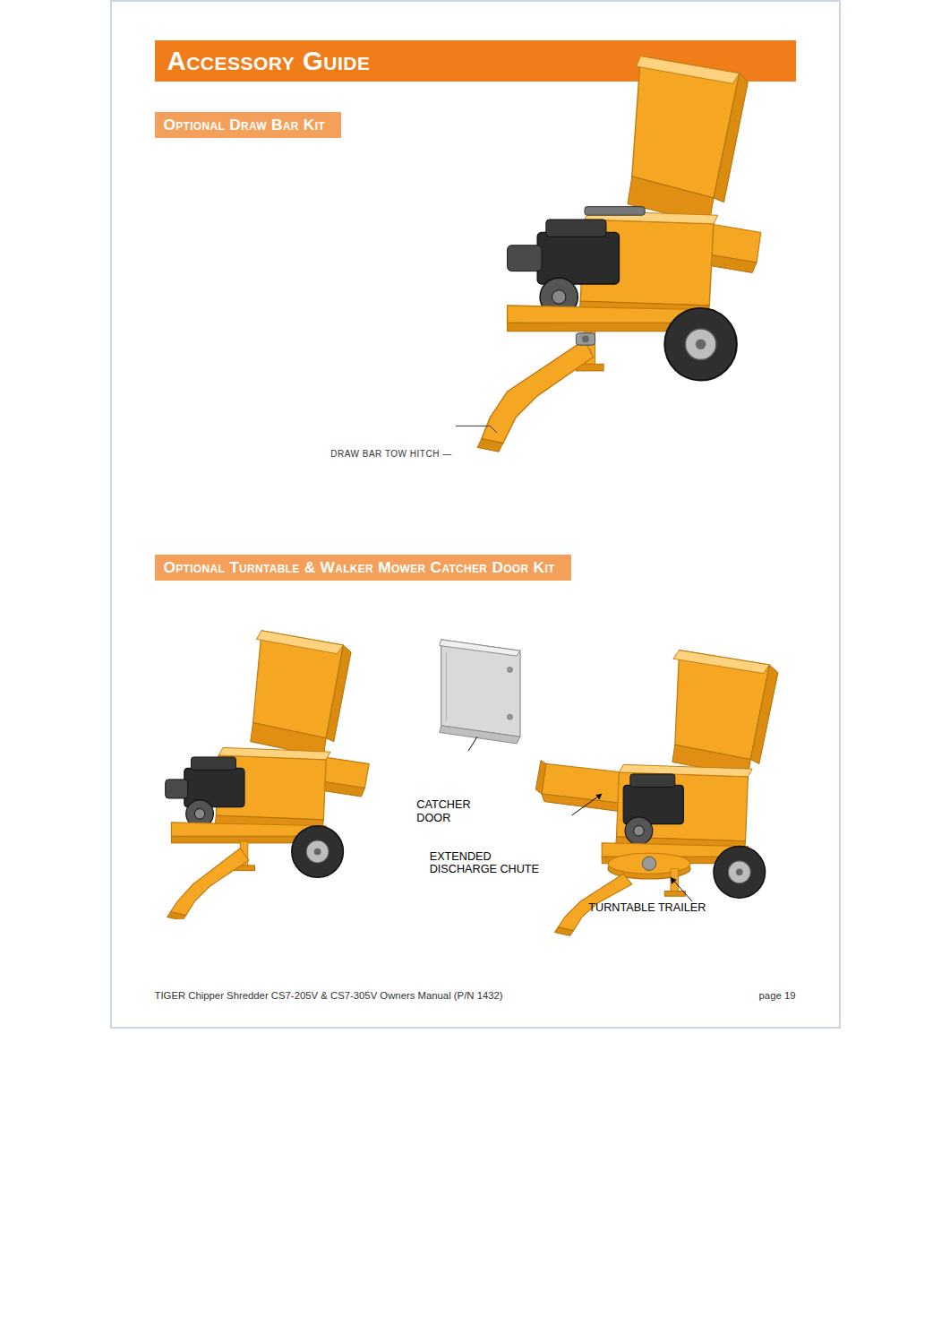Accessory Guide
Optional Draw Bar Kit
DRAW BAR TOW HITCH —
Optional Turntable & Walker Mower Catcher Door Kit
CATCHER
DOOR
EXTENDED
DISCHARGE CHUTE
TURNTABLE TRAILER
TIGER Chipper Shredder CS7-205V & CS7-305V Owners Manual (P/N 1432) page 19